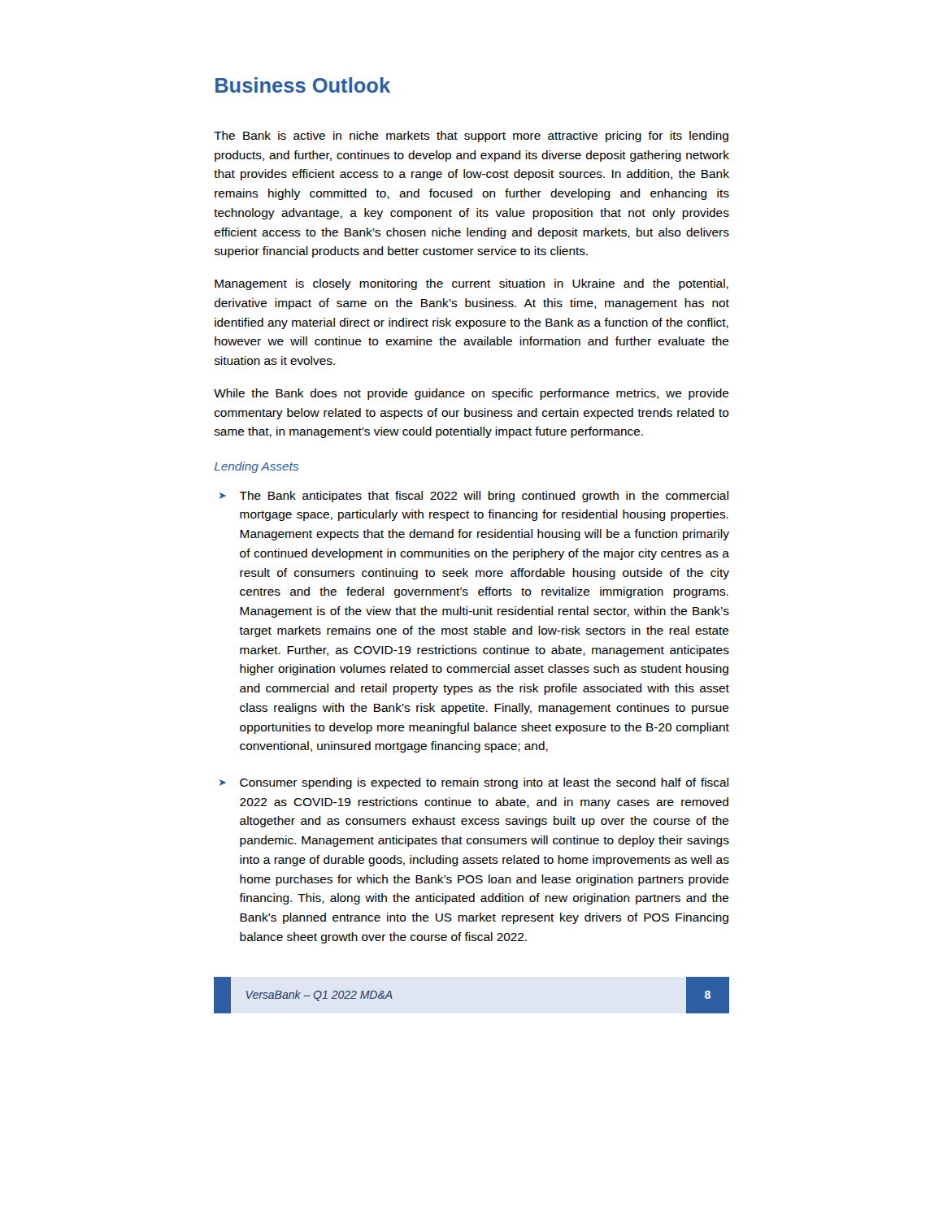Business Outlook
The Bank is active in niche markets that support more attractive pricing for its lending products, and further, continues to develop and expand its diverse deposit gathering network that provides efficient access to a range of low-cost deposit sources. In addition, the Bank remains highly committed to, and focused on further developing and enhancing its technology advantage, a key component of its value proposition that not only provides efficient access to the Bank’s chosen niche lending and deposit markets, but also delivers superior financial products and better customer service to its clients.
Management is closely monitoring the current situation in Ukraine and the potential, derivative impact of same on the Bank’s business. At this time, management has not identified any material direct or indirect risk exposure to the Bank as a function of the conflict, however we will continue to examine the available information and further evaluate the situation as it evolves.
While the Bank does not provide guidance on specific performance metrics, we provide commentary below related to aspects of our business and certain expected trends related to same that, in management’s view could potentially impact future performance.
Lending Assets
The Bank anticipates that fiscal 2022 will bring continued growth in the commercial mortgage space, particularly with respect to financing for residential housing properties. Management expects that the demand for residential housing will be a function primarily of continued development in communities on the periphery of the major city centres as a result of consumers continuing to seek more affordable housing outside of the city centres and the federal government’s efforts to revitalize immigration programs. Management is of the view that the multi-unit residential rental sector, within the Bank’s target markets remains one of the most stable and low-risk sectors in the real estate market. Further, as COVID-19 restrictions continue to abate, management anticipates higher origination volumes related to commercial asset classes such as student housing and commercial and retail property types as the risk profile associated with this asset class realigns with the Bank’s risk appetite. Finally, management continues to pursue opportunities to develop more meaningful balance sheet exposure to the B-20 compliant conventional, uninsured mortgage financing space; and,
Consumer spending is expected to remain strong into at least the second half of fiscal 2022 as COVID-19 restrictions continue to abate, and in many cases are removed altogether and as consumers exhaust excess savings built up over the course of the pandemic. Management anticipates that consumers will continue to deploy their savings into a range of durable goods, including assets related to home improvements as well as home purchases for which the Bank’s POS loan and lease origination partners provide financing. This, along with the anticipated addition of new origination partners and the Bank’s planned entrance into the US market represent key drivers of POS Financing balance sheet growth over the course of fiscal 2022.
VersaBank – Q1 2022 MD&A
8